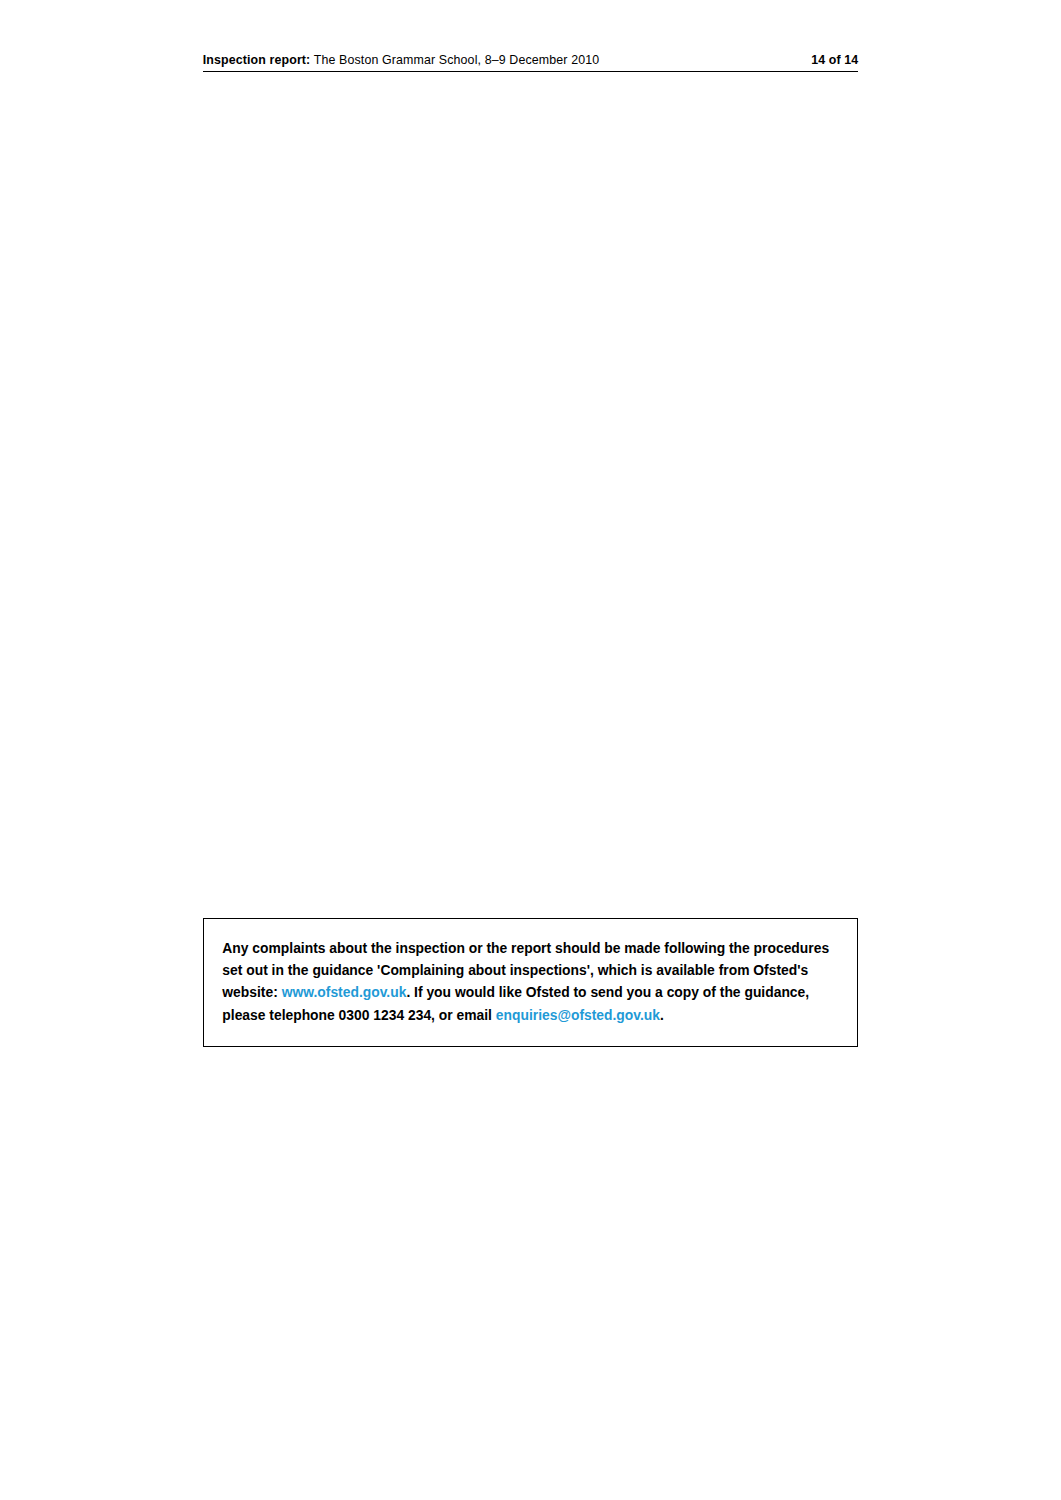Inspection report: The Boston Grammar School, 8–9 December 2010
14 of 14
Any complaints about the inspection or the report should be made following the procedures set out in the guidance 'Complaining about inspections', which is available from Ofsted's website: www.ofsted.gov.uk. If you would like Ofsted to send you a copy of the guidance, please telephone 0300 1234 234, or email enquiries@ofsted.gov.uk.